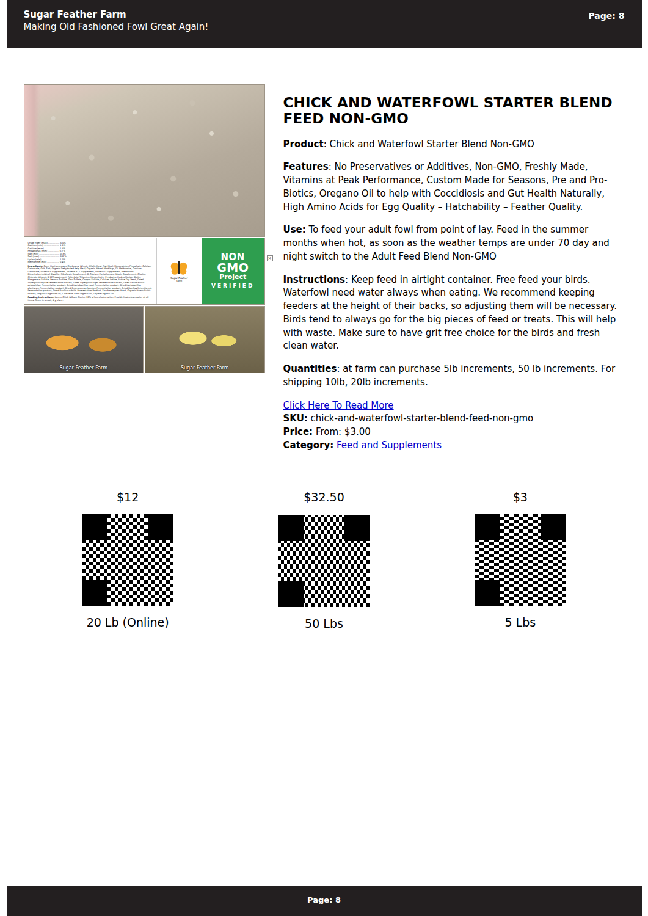Sugar Feather Farm
Making Old Fashioned Fowl Great Again!
Page: 8
Crude Fiber (max) ................ 5.0% Calcium (min) ...................... 1.1% Calcium (max) ..................... 1.4% Phosphorus (min) ................ 0.7% Salt (min) ............................. 0.3% Salt (max) ............................ 0.6 % Lysine (min) ......................... 1.0% Methionine (min) ................. 0.4%
Ingredients: Corn, Heat-processed Soybeans, Wheat, Alfalfa Meal, Fish Meal, Monocalcium Phosphate, Calcium Carbonate, Grit, Salt, Organic Dehydrated Kelp Meal, Organic Wheat Middlings, DL Methionine, Calcium Carbonate, Vitamin E Supplement, Vitamin B12 Supplement, Vitamin D Supplement, Menadione Dimethylpyrimidinol Bisulfite, Riboflavin Supplement, D-Calcium Pantothenate, Niacin Supplement, Choline Chloride, Vitamin B-12 Supplement, Folic Acid, Thiamine Mononitrate, Pyridoxine Hydrochloride, Biotin, Manganese Sulfate, Ferrous Sulfate, Zinc Sulfate, Copper Sulfate, Calcium Iodate, Active Dry Yeast, Dried Aspergillus oryzae Fermentation Extract, Dried Aspergillus niger Fermentation Extract, Dried Lactobacillus acidophilus, Fermentation product, Dried Lactobacillus casei Fermentation product, Dried Lactobacillus plantarum Fermentation product, Dried Enterococcus faecium Fermentation product, Dried Bacillus licheniformis Fermentation product, Dried Bacillus subtilis Fermentation Product, Saccharomyces Yeast, Organic Humic/Fulvic Extract, Organic Origanum Oil, Cinnamon Bark Organic Oil, Thyme Organic Oil
Feeding Instructions: Lorem Chick & Duck Starter 18% a free-choice ration. Provide fresh clean water at all times. Store in a cool, dry place.
Sugar Feather
Farm
NON
GMO
Project
VERIFIED
×
Sugar Feather Farm
Sugar Feather Farm
CHICK AND WATERFOWL STARTER BLEND FEED NON-GMO
Product: Chick and Waterfowl Starter Blend Non-GMO
Features: No Preservatives or Additives, Non-GMO, Freshly Made, Vitamins at Peak Performance, Custom Made for Seasons, Pre and Pro-Biotics, Oregano Oil to help with Coccidiosis and Gut Health Naturally, High Amino Acids for Egg Quality – Hatchability – Feather Quality.
Use: To feed your adult fowl from point of lay. Feed in the summer months when hot, as soon as the weather temps are under 70 day and night switch to the Adult Feed Blend Non-GMO
Instructions: Keep feed in airtight container. Free feed your birds. Waterfowl need water always when eating. We recommend keeping feeders at the height of their backs, so adjusting them will be necessary. Birds tend to always go for the big pieces of feed or treats. This will help with waste. Make sure to have grit free choice for the birds and fresh clean water.
Quantities: at farm can purchase 5lb increments, 50 lb increments. For shipping 10lb, 20lb increments.
Click Here To Read More
SKU: chick-and-waterfowl-starter-blend-feed-non-gmo
Price: From: $3.00
Category: Feed and Supplements
$12
20 Lb (Online)
$32.50
50 Lbs
$3
5 Lbs
Page: 8